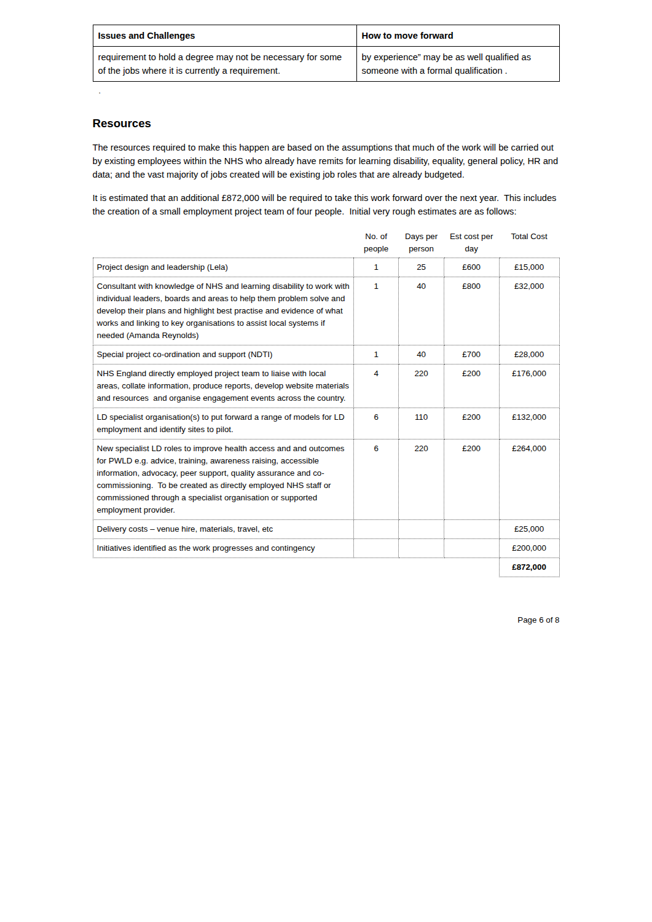| Issues and Challenges | How to move forward |
| --- | --- |
| requirement to hold a degree may not be necessary for some of the jobs where it is currently a requirement. | by experience” may be as well qualified as someone with a formal qualification . |
.
Resources
The resources required to make this happen are based on the assumptions that much of the work will be carried out by existing employees within the NHS who already have remits for learning disability, equality, general policy, HR and data; and the vast majority of jobs created will be existing job roles that are already budgeted.
It is estimated that an additional £872,000 will be required to take this work forward over the next year. This includes the creation of a small employment project team of four people. Initial very rough estimates are as follows:
| | No. of people | Days per person | Est cost per day | Total Cost |
| --- | --- | --- | --- | --- |
| Project design and leadership (Lela) | 1 | 25 | £600 | £15,000 |
| Consultant with knowledge of NHS and learning disability to work with individual leaders, boards and areas to help them problem solve and develop their plans and highlight best practise and evidence of what works and linking to key organisations to assist local systems if needed (Amanda Reynolds) | 1 | 40 | £800 | £32,000 |
| Special project co-ordination and support (NDTI) | 1 | 40 | £700 | £28,000 |
| NHS England directly employed project team to liaise with local areas, collate information, produce reports, develop website materials and resources and organise engagement events across the country. | 4 | 220 | £200 | £176,000 |
| LD specialist organisation(s) to put forward a range of models for LD employment and identify sites to pilot. | 6 | 110 | £200 | £132,000 |
| New specialist LD roles to improve health access and and outcomes for PWLD e.g. advice, training, awareness raising, accessible information, advocacy, peer support, quality assurance and co-commissioning. To be created as directly employed NHS staff or commissioned through a specialist organisation or supported employment provider. | 6 | 220 | £200 | £264,000 |
| Delivery costs – venue hire, materials, travel, etc | | | | £25,000 |
| Initiatives identified as the work progresses and contingency | | | | £200,000 |
| | | | | £872,000 |
Page 6 of 8